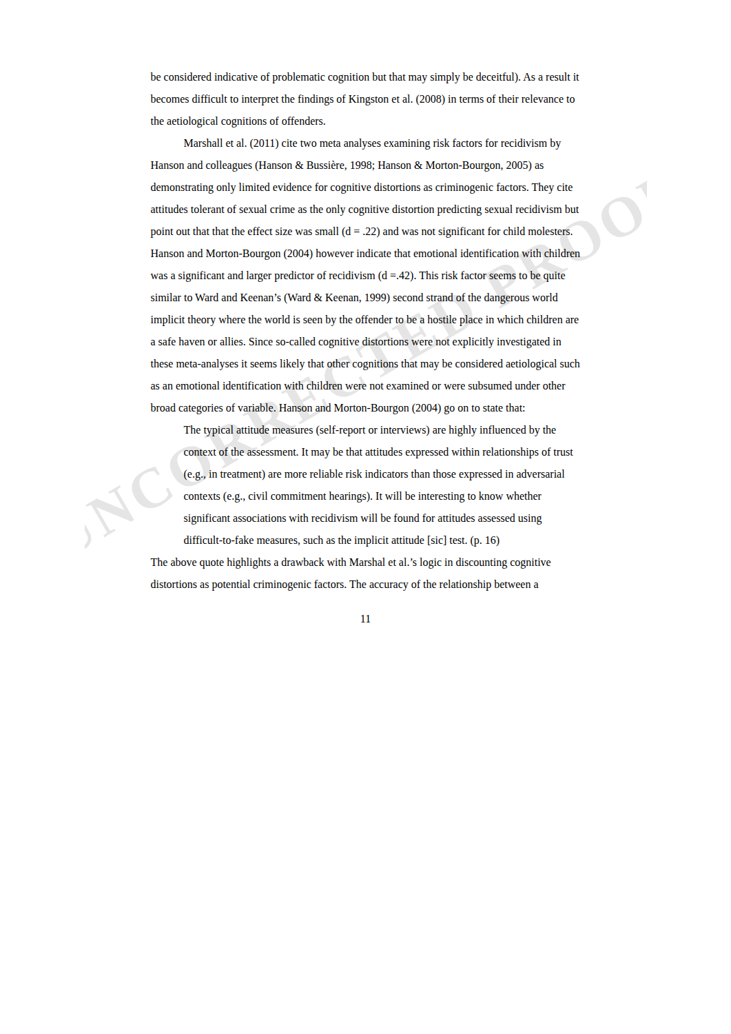UNCORRECTED PROOF
be considered indicative of problematic cognition but that may simply be deceitful). As a result it becomes difficult to interpret the findings of Kingston et al. (2008) in terms of their relevance to the aetiological cognitions of offenders.
Marshall et al. (2011) cite two meta analyses examining risk factors for recidivism by Hanson and colleagues (Hanson & Bussière, 1998; Hanson & Morton-Bourgon, 2005) as demonstrating only limited evidence for cognitive distortions as criminogenic factors. They cite attitudes tolerant of sexual crime as the only cognitive distortion predicting sexual recidivism but point out that that the effect size was small (d = .22) and was not significant for child molesters. Hanson and Morton-Bourgon (2004) however indicate that emotional identification with children was a significant and larger predictor of recidivism (d =.42). This risk factor seems to be quite similar to Ward and Keenan’s (Ward & Keenan, 1999) second strand of the dangerous world implicit theory where the world is seen by the offender to be a hostile place in which children are a safe haven or allies. Since so-called cognitive distortions were not explicitly investigated in these meta-analyses it seems likely that other cognitions that may be considered aetiological such as an emotional identification with children were not examined or were subsumed under other broad categories of variable. Hanson and Morton-Bourgon (2004) go on to state that:
The typical attitude measures (self-report or interviews) are highly influenced by the context of the assessment. It may be that attitudes expressed within relationships of trust (e.g., in treatment) are more reliable risk indicators than those expressed in adversarial contexts (e.g., civil commitment hearings). It will be interesting to know whether significant associations with recidivism will be found for attitudes assessed using difficult-to-fake measures, such as the implicit attitude [sic] test. (p. 16)
The above quote highlights a drawback with Marshal et al.’s logic in discounting cognitive distortions as potential criminogenic factors. The accuracy of the relationship between a
11